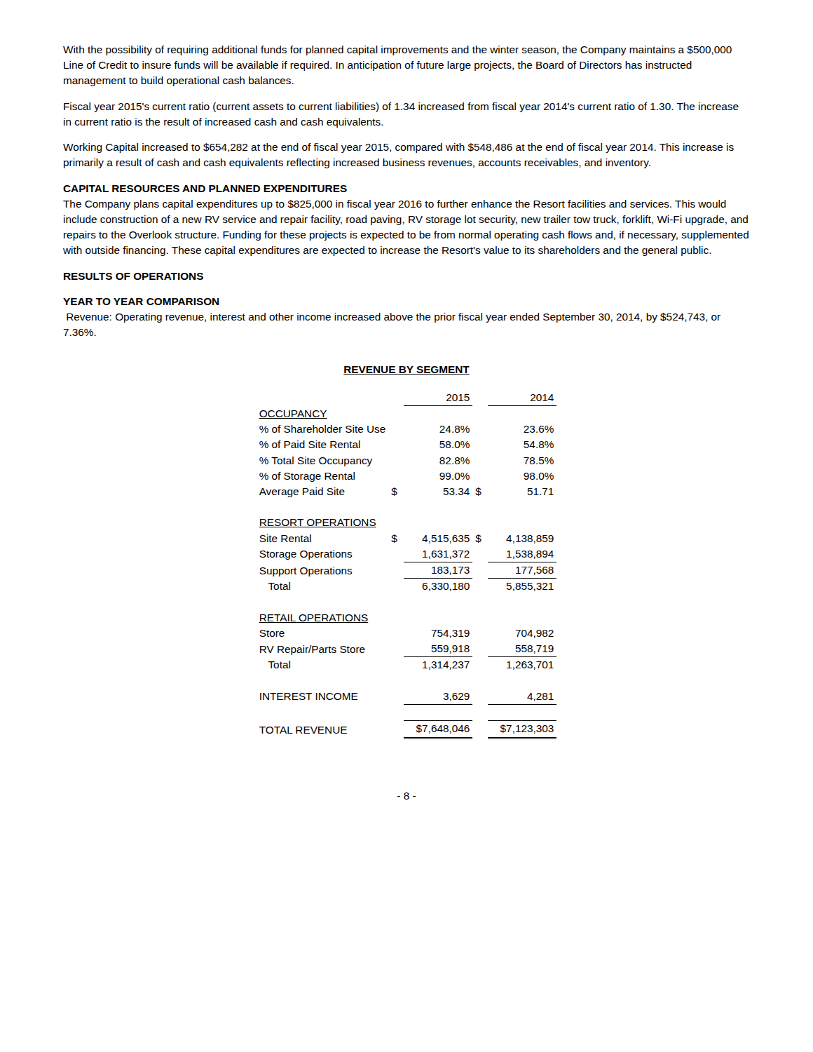With the possibility of requiring additional funds for planned capital improvements and the winter season, the Company maintains a $500,000 Line of Credit to insure funds will be available if required. In anticipation of future large projects, the Board of Directors has instructed management to build operational cash balances.
Fiscal year 2015's current ratio (current assets to current liabilities) of 1.34 increased from fiscal year 2014's current ratio of 1.30. The increase in current ratio is the result of increased cash and cash equivalents.
Working Capital increased to $654,282 at the end of fiscal year 2015, compared with $548,486 at the end of fiscal year 2014. This increase is primarily a result of cash and cash equivalents reflecting increased business revenues, accounts receivables, and inventory.
CAPITAL RESOURCES AND PLANNED EXPENDITURES
The Company plans capital expenditures up to $825,000 in fiscal year 2016 to further enhance the Resort facilities and services. This would include construction of a new RV service and repair facility, road paving, RV storage lot security, new trailer tow truck, forklift, Wi-Fi upgrade, and repairs to the Overlook structure. Funding for these projects is expected to be from normal operating cash flows and, if necessary, supplemented with outside financing. These capital expenditures are expected to increase the Resort's value to its shareholders and the general public.
RESULTS OF OPERATIONS
YEAR TO YEAR COMPARISON
Revenue: Operating revenue, interest and other income increased above the prior fiscal year ended September 30, 2014, by $524,743, or 7.36%.
REVENUE BY SEGMENT
| | | 2015 | | 2014 |
| OCCUPANCY | | | | |
| % of Shareholder Site Use | | 24.8% | | 23.6% |
| % of Paid Site Rental | | 58.0% | | 54.8% |
| % Total Site Occupancy | | 82.8% | | 78.5% |
| % of Storage Rental | | 99.0% | | 98.0% |
| Average Paid Site | $ | 53.34 | $ | 51.71 |
| RESORT OPERATIONS | | | | |
| Site Rental | $ | 4,515,635 | $ | 4,138,859 |
| Storage Operations | | 1,631,372 | | 1,538,894 |
| Support Operations | | 183,173 | | 177,568 |
| Total | | 6,330,180 | | 5,855,321 |
| RETAIL OPERATIONS | | | | |
| Store | | 754,319 | | 704,982 |
| RV Repair/Parts Store | | 559,918 | | 558,719 |
| Total | | 1,314,237 | | 1,263,701 |
| INTEREST INCOME | | 3,629 | | 4,281 |
| TOTAL REVENUE | | $7,648,046 | | $7,123,303 |
- 8 -